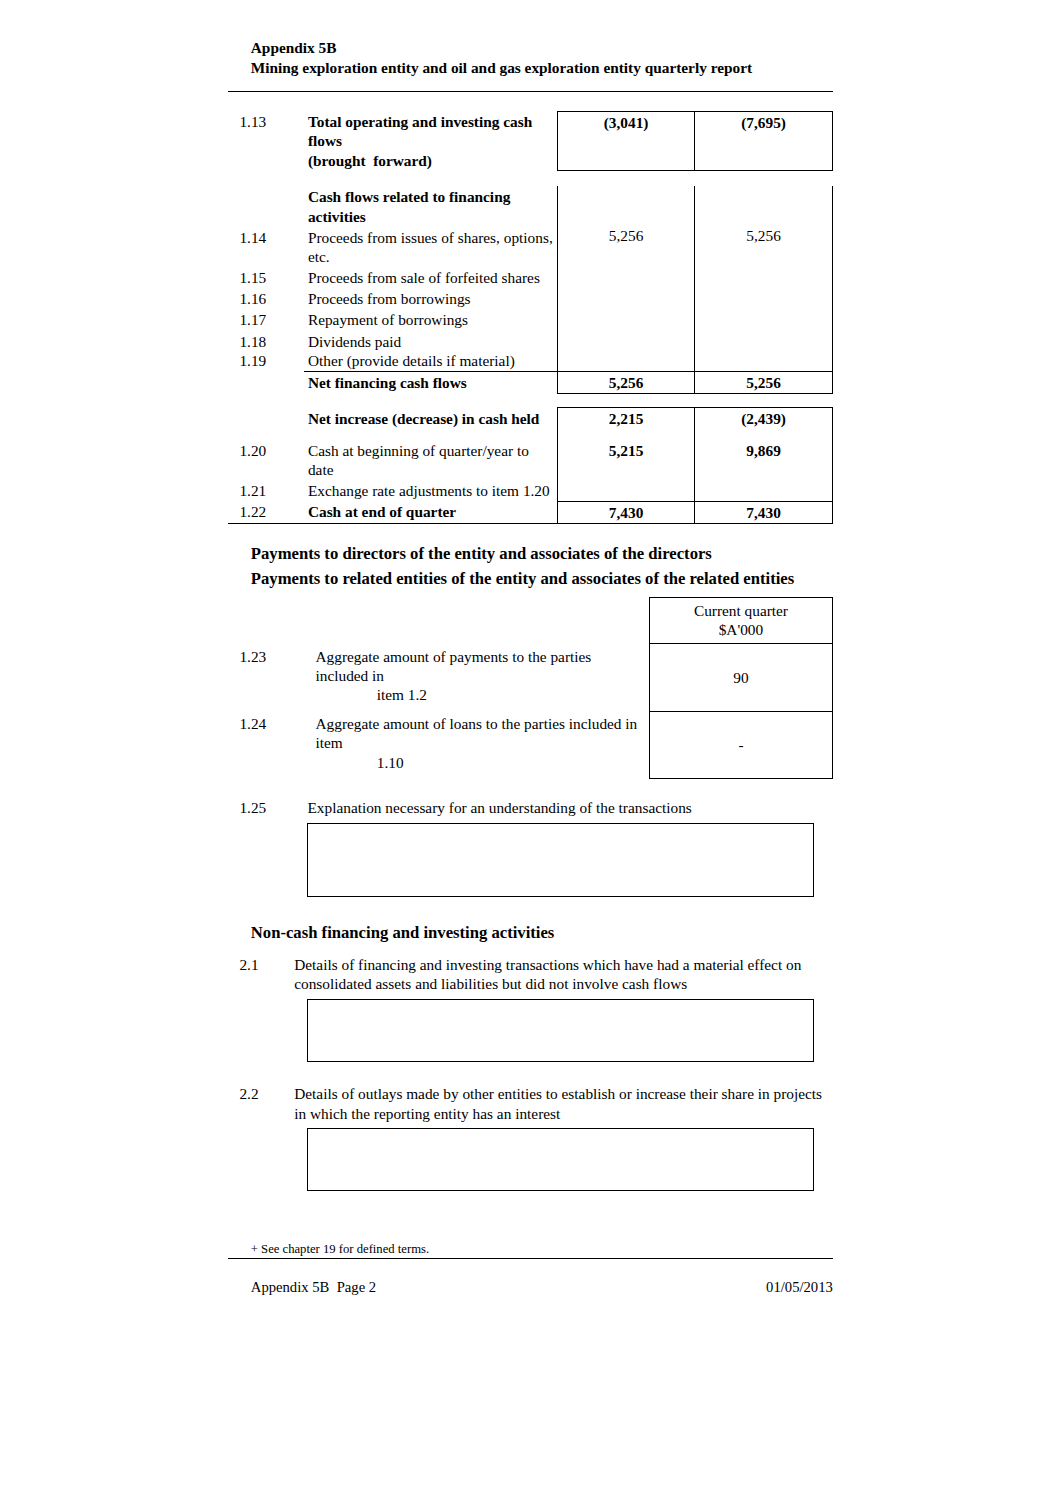Appendix 5B
Mining exploration entity and oil and gas exploration entity quarterly report
| 1.13 | Total operating and investing cash flows (brought forward) | (3,041) | (7,695) |
| | Cash flows related to financing activities | 5,256 | 5,256 |
| 1.14 | Proceeds from issues of shares, options, etc. |
| 1.15 | Proceeds from sale of forfeited shares |
| 1.16 | Proceeds from borrowings |
| 1.17 | Repayment of borrowings |
| 1.18 1.19 | Dividends paid Other (provide details if material) |
| | Net financing cash flows | 5,256 | 5,256 |
| | Net increase (decrease) in cash held | 2,215 | (2,439) |
| 1.20 | Cash at beginning of quarter/year to date | 5,215 | 9,869 |
| 1.21 | Exchange rate adjustments to item 1.20 | | |
| 1.22 | Cash at end of quarter | 7,430 | 7,430 |
Payments to directors of the entity and associates of the directors
Payments to related entities of the entity and associates of the related entities
| | | Current quarter $A'000 |
| 1.23 | Aggregate amount of payments to the parties included in item 1.2 | 90 |
| 1.24 | Aggregate amount of loans to the parties included in item 1.10 | - |
1.25 Explanation necessary for an understanding of the transactions
Non-cash financing and investing activities
2.1 Details of financing and investing transactions which have had a material effect on consolidated assets and liabilities but did not involve cash flows
2.2 Details of outlays made by other entities to establish or increase their share in projects in which the reporting entity has an interest
+ See chapter 19 for defined terms.
Appendix 5B Page 2 01/05/2013